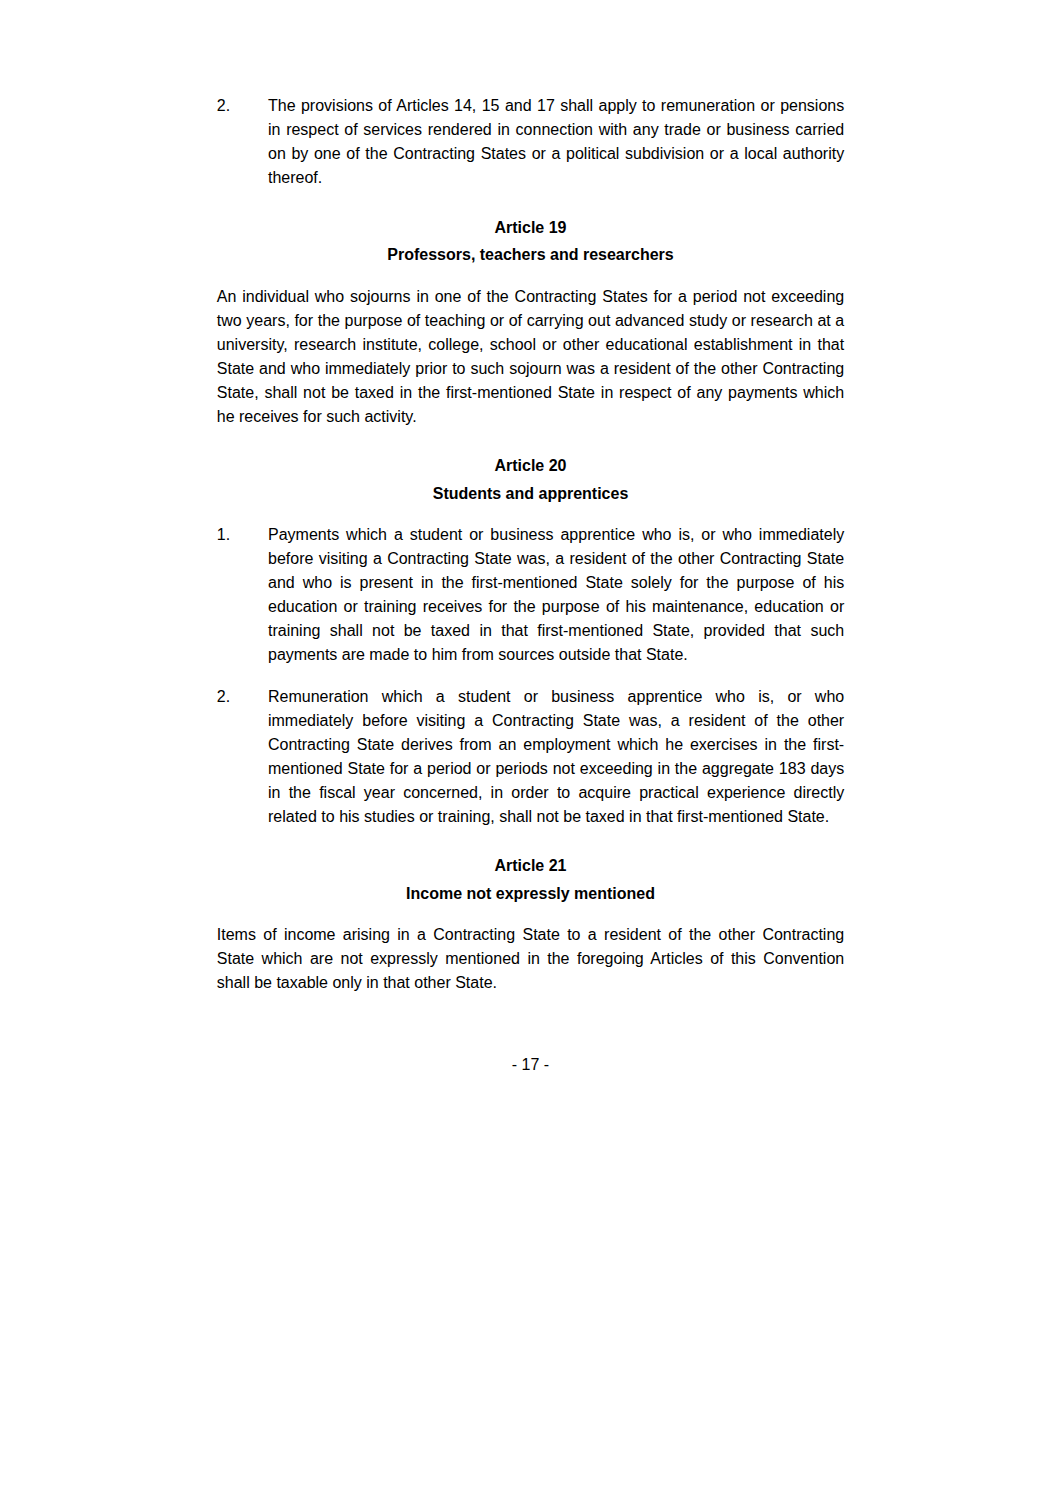2.
The provisions of Articles 14, 15 and 17 shall apply to remuneration or pensions in respect of services rendered in connection with any trade or business carried on by one of the Contracting States or a political subdivision or a local authority thereof.
Article 19
Professors, teachers and researchers
An individual who sojourns in one of the Contracting States for a period not exceeding two years, for the purpose of teaching or of carrying out advanced study or research at a university, research institute, college, school or other educational establishment in that State and who immediately prior to such sojourn was a resident of the other Contracting State, shall not be taxed in the first-mentioned State in respect of any payments which he receives for such activity.
Article 20
Students and apprentices
1.
Payments which a student or business apprentice who is, or who immediately before visiting a Contracting State was, a resident of the other Contracting State and who is present in the first-mentioned State solely for the purpose of his education or training receives for the purpose of his maintenance, education or training shall not be taxed in that first-mentioned State, provided that such payments are made to him from sources outside that State.
2.
Remuneration which a student or business apprentice who is, or who immediately before visiting a Contracting State was, a resident of the other Contracting State derives from an employment which he exercises in the first-mentioned State for a period or periods not exceeding in the aggregate 183 days in the fiscal year concerned, in order to acquire practical experience directly related to his studies or training, shall not be taxed in that first-mentioned State.
Article 21
Income not expressly mentioned
Items of income arising in a Contracting State to a resident of the other Contracting State which are not expressly mentioned in the foregoing Articles of this Convention shall be taxable only in that other State.
- 17 -